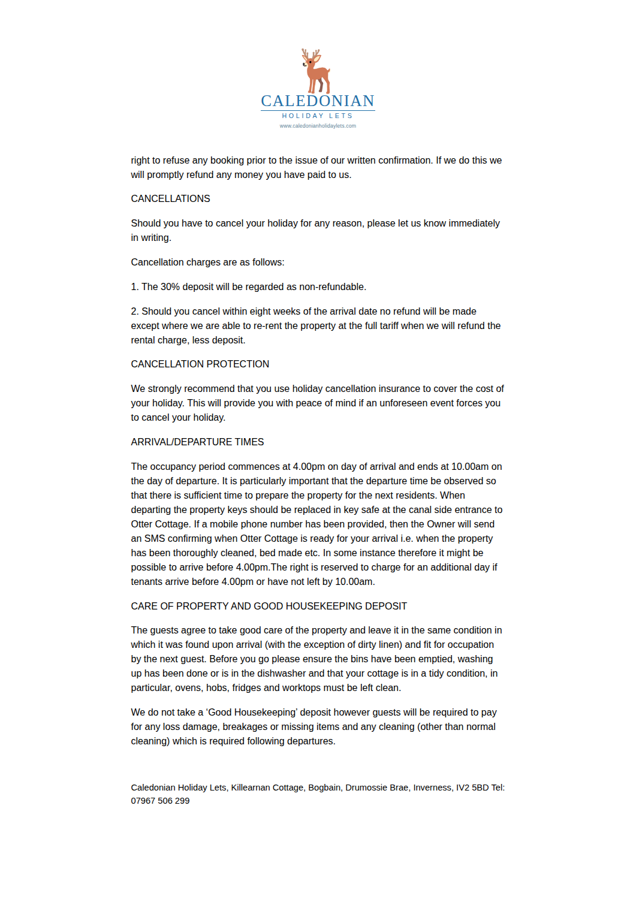🦌 CALEDONIAN HOLIDAY LETS www.caledonianholidaylets.com
right to refuse any booking prior to the issue of our written confirmation. If we do this we will promptly refund any money you have paid to us.
Cancellations
Should you have to cancel your holiday for any reason, please let us know immediately in writing.
Cancellation charges are as follows:
1. The 30% deposit will be regarded as non-refundable.
2. Should you cancel within eight weeks of the arrival date no refund will be made except where we are able to re-rent the property at the full tariff when we will refund the rental charge, less deposit.
Cancellation Protection
We strongly recommend that you use holiday cancellation insurance to cover the cost of your holiday. This will provide you with peace of mind if an unforeseen event forces you to cancel your holiday.
Arrival/Departure Times
The occupancy period commences at 4.00pm on day of arrival and ends at 10.00am on the day of departure. It is particularly important that the departure time be observed so that there is sufficient time to prepare the property for the next residents. When departing the property keys should be replaced in key safe at the canal side entrance to Otter Cottage. If a mobile phone number has been provided, then the Owner will send an SMS confirming when Otter Cottage is ready for your arrival i.e. when the property has been thoroughly cleaned, bed made etc. In some instance therefore it might be possible to arrive before 4.00pm.The right is reserved to charge for an additional day if tenants arrive before 4.00pm or have not left by 10.00am.
Care of Property and Good Housekeeping Deposit
The guests agree to take good care of the property and leave it in the same condition in which it was found upon arrival (with the exception of dirty linen) and fit for occupation by the next guest. Before you go please ensure the bins have been emptied, washing up has been done or is in the dishwasher and that your cottage is in a tidy condition, in particular, ovens, hobs, fridges and worktops must be left clean.
We do not take a ‘Good Housekeeping’ deposit however guests will be required to pay for any loss damage, breakages or missing items and any cleaning (other than normal cleaning) which is required following departures.
Caledonian Holiday Lets, Killearnan Cottage, Bogbain, Drumossie Brae, Inverness, IV2 5BD Tel: 07967 506 299